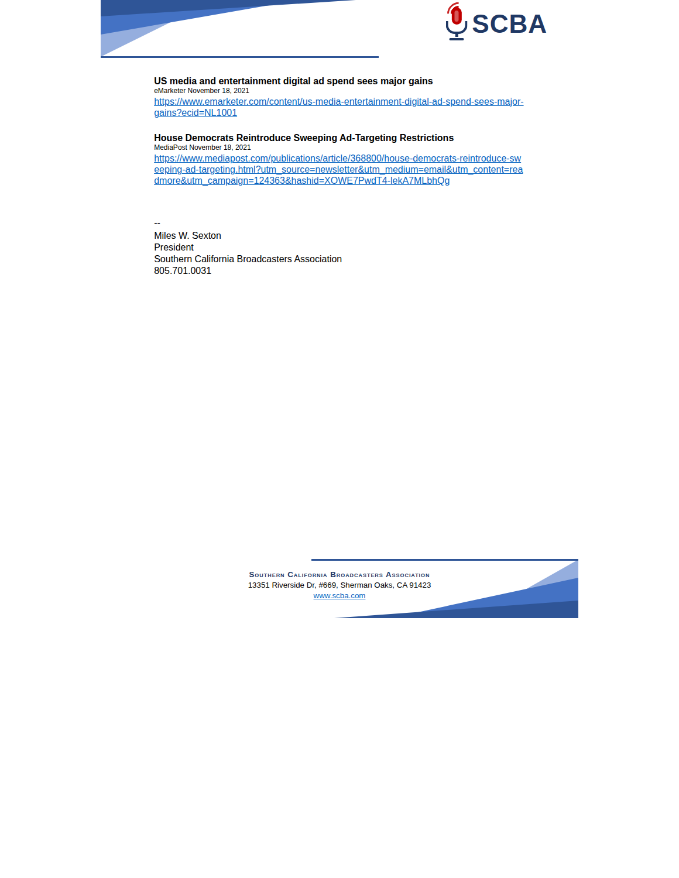SCBA
US media and entertainment digital ad spend sees major gains
eMarketer November 18, 2021
https://www.emarketer.com/content/us-media-entertainment-digital-ad-spend-sees-major-gains?ecid=NL1001
House Democrats Reintroduce Sweeping Ad-Targeting Restrictions
MediaPost November 18, 2021
https://www.mediapost.com/publications/article/368800/house-democrats-reintroduce-sweeping-ad-targeting.html?utm_source=newsletter&utm_medium=email&utm_content=readmore&utm_campaign=124363&hashid=XOWE7PwdT4-lekA7MLbhQg
--
Miles W. Sexton
President
Southern California Broadcasters Association
805.701.0031
Southern California Broadcasters Association
13351 Riverside Dr, #669, Sherman Oaks, CA 91423
www.scba.com